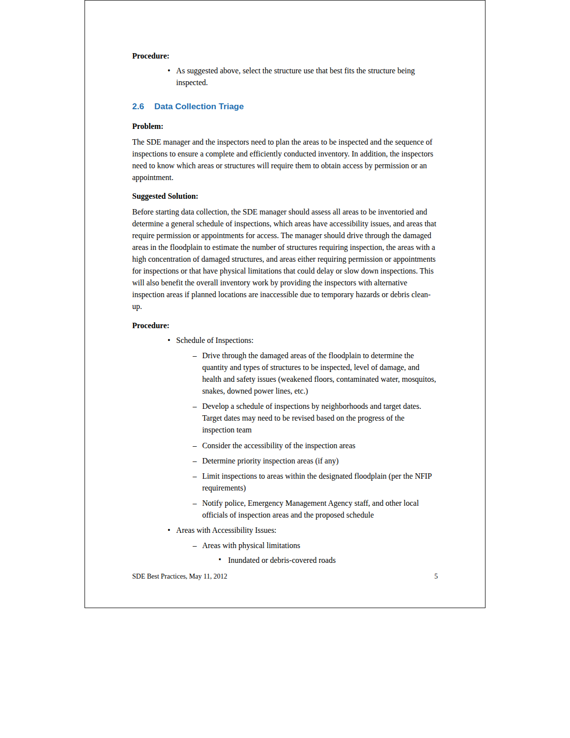Procedure:
As suggested above, select the structure use that best fits the structure being inspected.
2.6 Data Collection Triage
Problem:
The SDE manager and the inspectors need to plan the areas to be inspected and the sequence of inspections to ensure a complete and efficiently conducted inventory. In addition, the inspectors need to know which areas or structures will require them to obtain access by permission or an appointment.
Suggested Solution:
Before starting data collection, the SDE manager should assess all areas to be inventoried and determine a general schedule of inspections, which areas have accessibility issues, and areas that require permission or appointments for access. The manager should drive through the damaged areas in the floodplain to estimate the number of structures requiring inspection, the areas with a high concentration of damaged structures, and areas either requiring permission or appointments for inspections or that have physical limitations that could delay or slow down inspections. This will also benefit the overall inventory work by providing the inspectors with alternative inspection areas if planned locations are inaccessible due to temporary hazards or debris clean-up.
Procedure:
Schedule of Inspections:
Drive through the damaged areas of the floodplain to determine the quantity and types of structures to be inspected, level of damage, and health and safety issues (weakened floors, contaminated water, mosquitos, snakes, downed power lines, etc.)
Develop a schedule of inspections by neighborhoods and target dates. Target dates may need to be revised based on the progress of the inspection team
Consider the accessibility of the inspection areas
Determine priority inspection areas (if any)
Limit inspections to areas within the designated floodplain (per the NFIP requirements)
Notify police, Emergency Management Agency staff, and other local officials of inspection areas and the proposed schedule
Areas with Accessibility Issues:
Areas with physical limitations
Inundated or debris-covered roads
SDE Best Practices, May 11, 2012 5